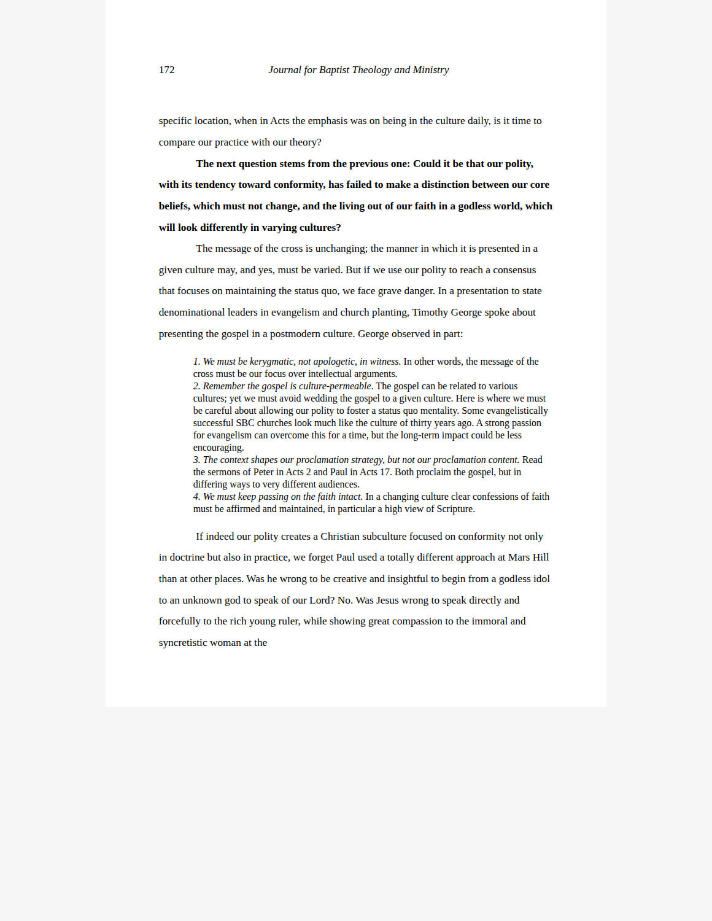172 Journal for Baptist Theology and Ministry
specific location, when in Acts the emphasis was on being in the culture daily, is it time to compare our practice with our theory?
The next question stems from the previous one: Could it be that our polity, with its tendency toward conformity, has failed to make a distinction between our core beliefs, which must not change, and the living out of our faith in a godless world, which will look differently in varying cultures?
The message of the cross is unchanging; the manner in which it is presented in a given culture may, and yes, must be varied. But if we use our polity to reach a consensus that focuses on maintaining the status quo, we face grave danger. In a presentation to state denominational leaders in evangelism and church planting, Timothy George spoke about presenting the gospel in a postmodern culture. George observed in part:
1. We must be kerygmatic, not apologetic, in witness. In other words, the message of the cross must be our focus over intellectual arguments.
2. Remember the gospel is culture-permeable. The gospel can be related to various cultures; yet we must avoid wedding the gospel to a given culture. Here is where we must be careful about allowing our polity to foster a status quo mentality. Some evangelistically successful SBC churches look much like the culture of thirty years ago. A strong passion for evangelism can overcome this for a time, but the long-term impact could be less encouraging.
3. The context shapes our proclamation strategy, but not our proclamation content. Read the sermons of Peter in Acts 2 and Paul in Acts 17. Both proclaim the gospel, but in differing ways to very different audiences.
4. We must keep passing on the faith intact. In a changing culture clear confessions of faith must be affirmed and maintained, in particular a high view of Scripture.
If indeed our polity creates a Christian subculture focused on conformity not only in doctrine but also in practice, we forget Paul used a totally different approach at Mars Hill than at other places. Was he wrong to be creative and insightful to begin from a godless idol to an unknown god to speak of our Lord? No. Was Jesus wrong to speak directly and forcefully to the rich young ruler, while showing great compassion to the immoral and syncretistic woman at the